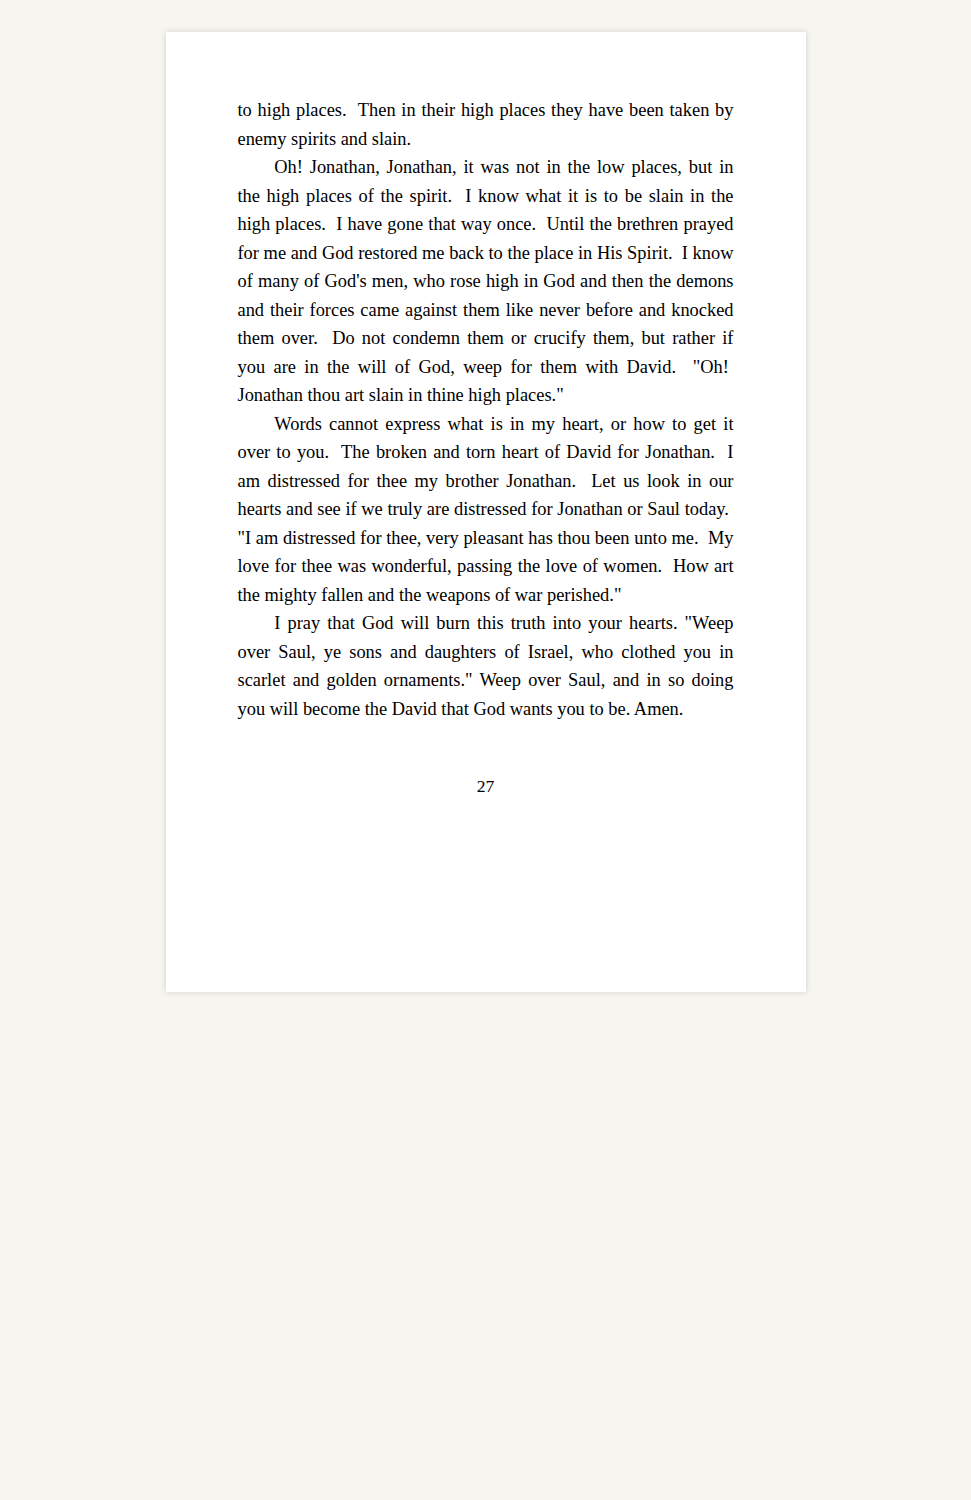to high places. Then in their high places they have been taken by enemy spirits and slain.
Oh! Jonathan, Jonathan, it was not in the low places, but in the high places of the spirit. I know what it is to be slain in the high places. I have gone that way once. Until the brethren prayed for me and God restored me back to the place in His Spirit. I know of many of God's men, who rose high in God and then the demons and their forces came against them like never before and knocked them over. Do not condemn them or crucify them, but rather if you are in the will of God, weep for them with David. "Oh! Jonathan thou art slain in thine high places."
Words cannot express what is in my heart, or how to get it over to you. The broken and torn heart of David for Jonathan. I am distressed for thee my brother Jonathan. Let us look in our hearts and see if we truly are distressed for Jonathan or Saul today. "I am distressed for thee, very pleasant has thou been unto me. My love for thee was wonderful, passing the love of women. How art the mighty fallen and the weapons of war perished."
I pray that God will burn this truth into your hearts. "Weep over Saul, ye sons and daughters of Israel, who clothed you in scarlet and golden ornaments." Weep over Saul, and in so doing you will become the David that God wants you to be. Amen.
27